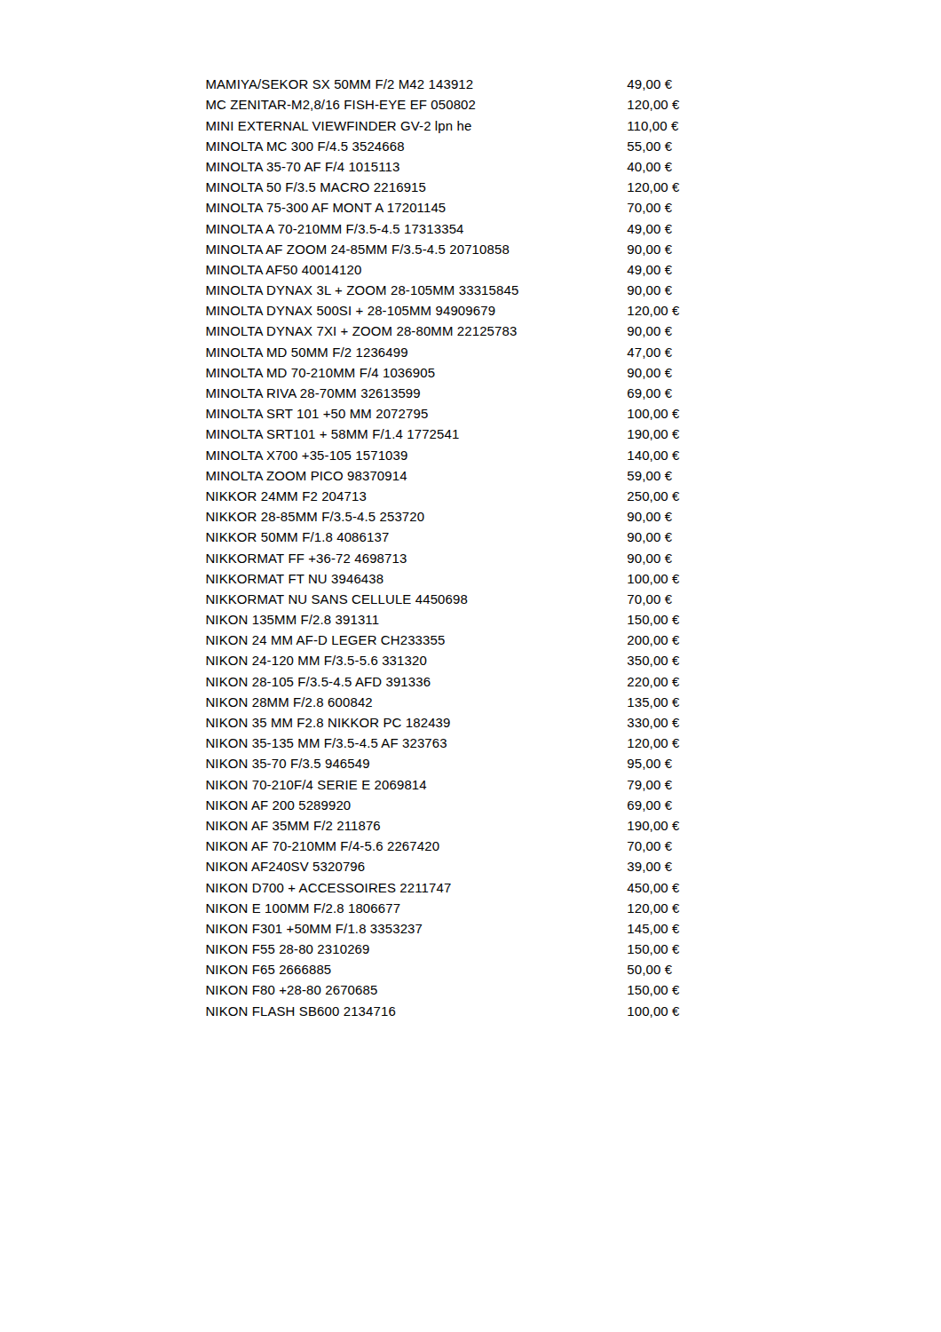| MAMIYA/SEKOR SX 50MM F/2 M42 143912 | 49,00 € |
| MC ZENITAR-M2,8/16 FISH-EYE EF 050802 | 120,00 € |
| MINI EXTERNAL VIEWFINDER GV-2 lpn he | 110,00 € |
| MINOLTA MC 300 F/4.5 3524668 | 55,00 € |
| MINOLTA 35-70 AF F/4 1015113 | 40,00 € |
| MINOLTA 50 F/3.5 MACRO 2216915 | 120,00 € |
| MINOLTA 75-300 AF MONT A 17201145 | 70,00 € |
| MINOLTA A 70-210MM F/3.5-4.5 17313354 | 49,00 € |
| MINOLTA AF ZOOM 24-85MM F/3.5-4.5 20710858 | 90,00 € |
| MINOLTA AF50 40014120 | 49,00 € |
| MINOLTA DYNAX 3L + ZOOM 28-105MM 33315845 | 90,00 € |
| MINOLTA DYNAX 500SI + 28-105MM 94909679 | 120,00 € |
| MINOLTA DYNAX 7XI + ZOOM 28-80MM 22125783 | 90,00 € |
| MINOLTA MD 50MM F/2 1236499 | 47,00 € |
| MINOLTA MD 70-210MM F/4 1036905 | 90,00 € |
| MINOLTA RIVA 28-70MM 32613599 | 69,00 € |
| MINOLTA SRT 101 +50 MM 2072795 | 100,00 € |
| MINOLTA SRT101 + 58MM F/1.4 1772541 | 190,00 € |
| MINOLTA X700 +35-105 1571039 | 140,00 € |
| MINOLTA ZOOM PICO 98370914 | 59,00 € |
| NIKKOR 24MM F2 204713 | 250,00 € |
| NIKKOR 28-85MM F/3.5-4.5 253720 | 90,00 € |
| NIKKOR 50MM F/1.8 4086137 | 90,00 € |
| NIKKORMAT FF +36-72 4698713 | 90,00 € |
| NIKKORMAT FT NU 3946438 | 100,00 € |
| NIKKORMAT NU SANS CELLULE 4450698 | 70,00 € |
| NIKON 135MM F/2.8 391311 | 150,00 € |
| NIKON 24 MM AF-D LEGER CH233355 | 200,00 € |
| NIKON 24-120 MM F/3.5-5.6 331320 | 350,00 € |
| NIKON 28-105 F/3.5-4.5 AFD 391336 | 220,00 € |
| NIKON 28MM F/2.8 600842 | 135,00 € |
| NIKON 35 MM F2.8 NIKKOR PC 182439 | 330,00 € |
| NIKON 35-135 MM F/3.5-4.5 AF 323763 | 120,00 € |
| NIKON 35-70 F/3.5 946549 | 95,00 € |
| NIKON 70-210F/4 SERIE E 2069814 | 79,00 € |
| NIKON AF 200 5289920 | 69,00 € |
| NIKON AF 35MM F/2 211876 | 190,00 € |
| NIKON AF 70-210MM F/4-5.6 2267420 | 70,00 € |
| NIKON AF240SV 5320796 | 39,00 € |
| NIKON D700 + ACCESSOIRES 2211747 | 450,00 € |
| NIKON E 100MM F/2.8 1806677 | 120,00 € |
| NIKON F301 +50MM F/1.8 3353237 | 145,00 € |
| NIKON F55 28-80 2310269 | 150,00 € |
| NIKON F65 2666885 | 50,00 € |
| NIKON F80 +28-80 2670685 | 150,00 € |
| NIKON FLASH SB600 2134716 | 100,00 € |